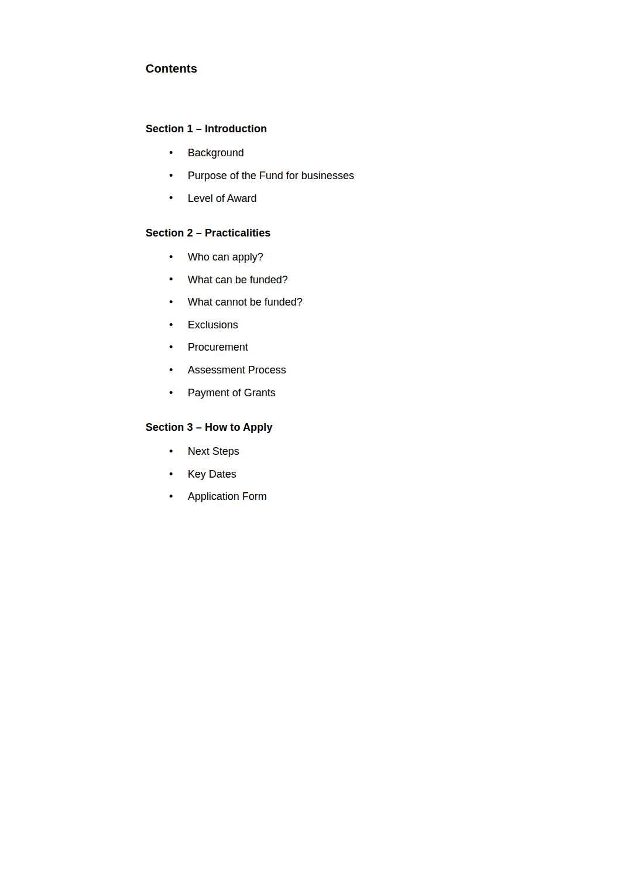Contents
Section 1 – Introduction
Background
Purpose of the Fund for businesses
Level of Award
Section 2 – Practicalities
Who can apply?
What can be funded?
What cannot be funded?
Exclusions
Procurement
Assessment Process
Payment of Grants
Section 3 – How to Apply
Next Steps
Key Dates
Application Form